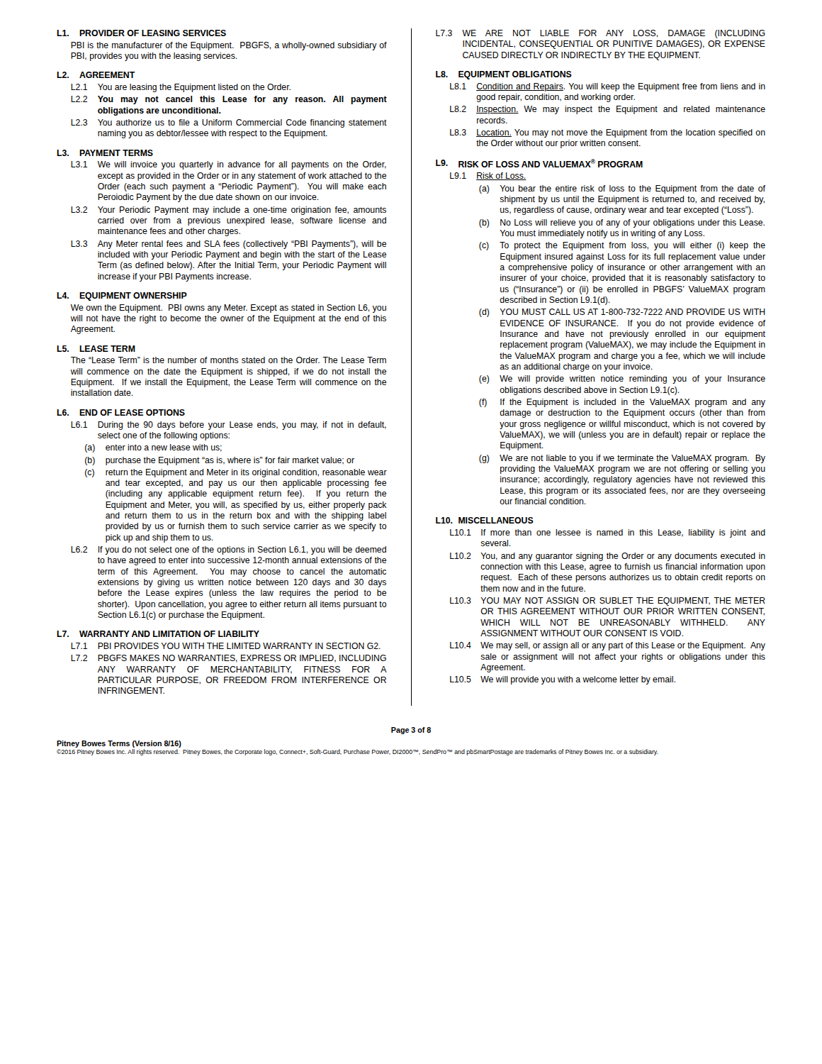L1. PROVIDER OF LEASING SERVICES
PBI is the manufacturer of the Equipment. PBGFS, a wholly-owned subsidiary of PBI, provides you with the leasing services.
L2. AGREEMENT
L2.1
You are leasing the Equipment listed on the Order.
L2.2
You may not cancel this Lease for any reason. All payment obligations are unconditional.
L2.3
You authorize us to file a Uniform Commercial Code financing statement naming you as debtor/lessee with respect to the Equipment.
L3. PAYMENT TERMS
L3.1
We will invoice you quarterly in advance for all payments on the Order, except as provided in the Order or in any statement of work attached to the Order (each such payment a “Periodic Payment”). You will make each Peroiodic Payment by the due date shown on our invoice.
L3.2
Your Periodic Payment may include a one-time origination fee, amounts carried over from a previous unexpired lease, software license and maintenance fees and other charges.
L3.3
Any Meter rental fees and SLA fees (collectively “PBI Payments”), will be included with your Periodic Payment and begin with the start of the Lease Term (as defined below). After the Initial Term, your Periodic Payment will increase if your PBI Payments increase.
L4. EQUIPMENT OWNERSHIP
We own the Equipment. PBI owns any Meter. Except as stated in Section L6, you will not have the right to become the owner of the Equipment at the end of this Agreement.
L5. LEASE TERM
The “Lease Term” is the number of months stated on the Order. The Lease Term will commence on the date the Equipment is shipped, if we do not install the Equipment. If we install the Equipment, the Lease Term will commence on the installation date.
L6. END OF LEASE OPTIONS
L6.1
During the 90 days before your Lease ends, you may, if not in default, select one of the following options:
(a)
enter into a new lease with us;
(b)
purchase the Equipment “as is, where is” for fair market value; or
(c)
return the Equipment and Meter in its original condition, reasonable wear and tear excepted, and pay us our then applicable processing fee (including any applicable equipment return fee). If you return the Equipment and Meter, you will, as specified by us, either properly pack and return them to us in the return box and with the shipping label provided by us or furnish them to such service carrier as we specify to pick up and ship them to us.
L6.2
If you do not select one of the options in Section L6.1, you will be deemed to have agreed to enter into successive 12-month annual extensions of the term of this Agreement. You may choose to cancel the automatic extensions by giving us written notice between 120 days and 30 days before the Lease expires (unless the law requires the period to be shorter). Upon cancellation, you agree to either return all items pursuant to Section L6.1(c) or purchase the Equipment.
L7. WARRANTY AND LIMITATION OF LIABILITY
L7.1
PBI PROVIDES YOU WITH THE LIMITED WARRANTY IN SECTION G2.
L7.2
PBGFS MAKES NO WARRANTIES, EXPRESS OR IMPLIED, INCLUDING ANY WARRANTY OF MERCHANTABILITY, FITNESS FOR A PARTICULAR PURPOSE, OR FREEDOM FROM INTERFERENCE OR INFRINGEMENT.
L7.3
WE ARE NOT LIABLE FOR ANY LOSS, DAMAGE (INCLUDING INCIDENTAL, CONSEQUENTIAL OR PUNITIVE DAMAGES), OR EXPENSE CAUSED DIRECTLY OR INDIRECTLY BY THE EQUIPMENT.
L8. EQUIPMENT OBLIGATIONS
L8.1
Condition and Repairs. You will keep the Equipment free from liens and in good repair, condition, and working order.
L8.2
Inspection. We may inspect the Equipment and related maintenance records.
L8.3
Location. You may not move the Equipment from the location specified on the Order without our prior written consent.
L9. RISK OF LOSS AND VALUEMAX® PROGRAM
L9.1
Risk of Loss.
(a)
You bear the entire risk of loss to the Equipment from the date of shipment by us until the Equipment is returned to, and received by, us, regardless of cause, ordinary wear and tear excepted (“Loss”).
(b)
No Loss will relieve you of any of your obligations under this Lease. You must immediately notify us in writing of any Loss.
(c)
To protect the Equipment from loss, you will either (i) keep the Equipment insured against Loss for its full replacement value under a comprehensive policy of insurance or other arrangement with an insurer of your choice, provided that it is reasonably satisfactory to us (“Insurance”) or (ii) be enrolled in PBGFS’ ValueMAX program described in Section L9.1(d).
(d)
YOU MUST CALL US AT 1-800-732-7222 AND PROVIDE US WITH EVIDENCE OF INSURANCE. If you do not provide evidence of Insurance and have not previously enrolled in our equipment replacement program (ValueMAX), we may include the Equipment in the ValueMAX program and charge you a fee, which we will include as an additional charge on your invoice.
(e)
We will provide written notice reminding you of your Insurance obligations described above in Section L9.1(c).
(f)
If the Equipment is included in the ValueMAX program and any damage or destruction to the Equipment occurs (other than from your gross negligence or willful misconduct, which is not covered by ValueMAX), we will (unless you are in default) repair or replace the Equipment.
(g)
We are not liable to you if we terminate the ValueMAX program. By providing the ValueMAX program we are not offering or selling you insurance; accordingly, regulatory agencies have not reviewed this Lease, this program or its associated fees, nor are they overseeing our financial condition.
L10. MISCELLANEOUS
L10.1
If more than one lessee is named in this Lease, liability is joint and several.
L10.2
You, and any guarantor signing the Order or any documents executed in connection with this Lease, agree to furnish us financial information upon request. Each of these persons authorizes us to obtain credit reports on them now and in the future.
L10.3
YOU MAY NOT ASSIGN OR SUBLET THE EQUIPMENT, THE METER OR THIS AGREEMENT WITHOUT OUR PRIOR WRITTEN CONSENT, WHICH WILL NOT BE UNREASONABLY WITHHELD. ANY ASSIGNMENT WITHOUT OUR CONSENT IS VOID.
L10.4
We may sell, or assign all or any part of this Lease or the Equipment. Any sale or assignment will not affect your rights or obligations under this Agreement.
L10.5
We will provide you with a welcome letter by email.
Page 3 of 8
Pitney Bowes Terms (Version 8/16)
©2016 Pitney Bowes Inc. All rights reserved. Pitney Bowes, the Corporate logo, Connect+, Soft-Guard, Purchase Power, DI2000™, SendPro™ and pbSmartPostage are trademarks of Pitney Bowes Inc. or a subsidiary.